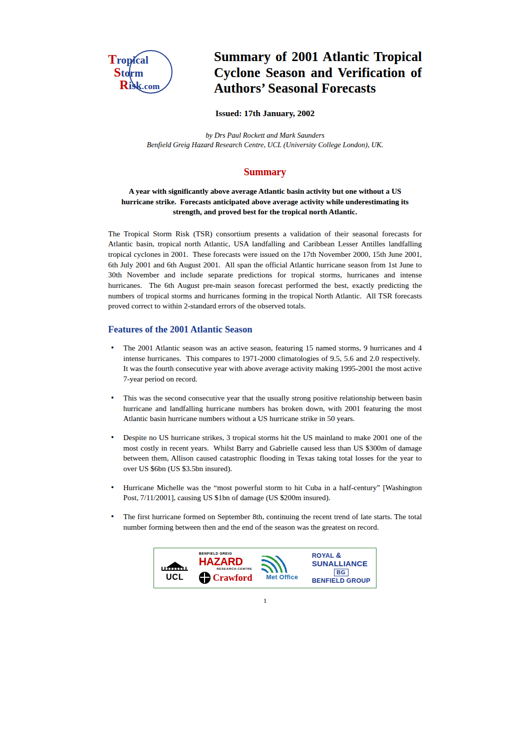Tropical
Storm
Risk.com
Summary of 2001 Atlantic Tropical Cyclone Season and Verification of Authors’ Seasonal Forecasts
Issued: 17th January, 2002
by Drs Paul Rockett and Mark Saunders
Benfield Greig Hazard Research Centre, UCL (University College London), UK.
Summary
A year with significantly above average Atlantic basin activity but one without a US hurricane strike. Forecasts anticipated above average activity while underestimating its strength, and proved best for the tropical north Atlantic.
The Tropical Storm Risk (TSR) consortium presents a validation of their seasonal forecasts for Atlantic basin, tropical north Atlantic, USA landfalling and Caribbean Lesser Antilles landfalling tropical cyclones in 2001. These forecasts were issued on the 17th November 2000, 15th June 2001, 6th July 2001 and 6th August 2001. All span the official Atlantic hurricane season from 1st June to 30th November and include separate predictions for tropical storms, hurricanes and intense hurricanes. The 6th August pre-main season forecast performed the best, exactly predicting the numbers of tropical storms and hurricanes forming in the tropical North Atlantic. All TSR forecasts proved correct to within 2-standard errors of the observed totals.
Features of the 2001 Atlantic Season
The 2001 Atlantic season was an active season, featuring 15 named storms, 9 hurricanes and 4 intense hurricanes. This compares to 1971-2000 climatologies of 9.5, 5.6 and 2.0 respectively. It was the fourth consecutive year with above average activity making 1995-2001 the most active 7-year period on record.
This was the second consecutive year that the usually strong positive relationship between basin hurricane and landfalling hurricane numbers has broken down, with 2001 featuring the most Atlantic basin hurricane numbers without a US hurricane strike in 50 years.
Despite no US hurricane strikes, 3 tropical storms hit the US mainland to make 2001 one of the most costly in recent years. Whilst Barry and Gabrielle caused less than US $300m of damage between them, Allison caused catastrophic flooding in Texas taking total losses for the year to over US $6bn (US $3.5bn insured).
Hurricane Michelle was the “most powerful storm to hit Cuba in a half-century” [Washington Post, 7/11/2001], causing US $1bn of damage (US $200m insured).
The first hurricane formed on September 8th, continuing the recent trend of late starts. The total number forming between then and the end of the season was the greatest on record.
UCL
BENFIELD GREIG
HAZARD
RESEARCH CENTRE
Crawford
Met Office
ROYAL &
SUNALLIANCE
BG
BENFIELD GROUP
1